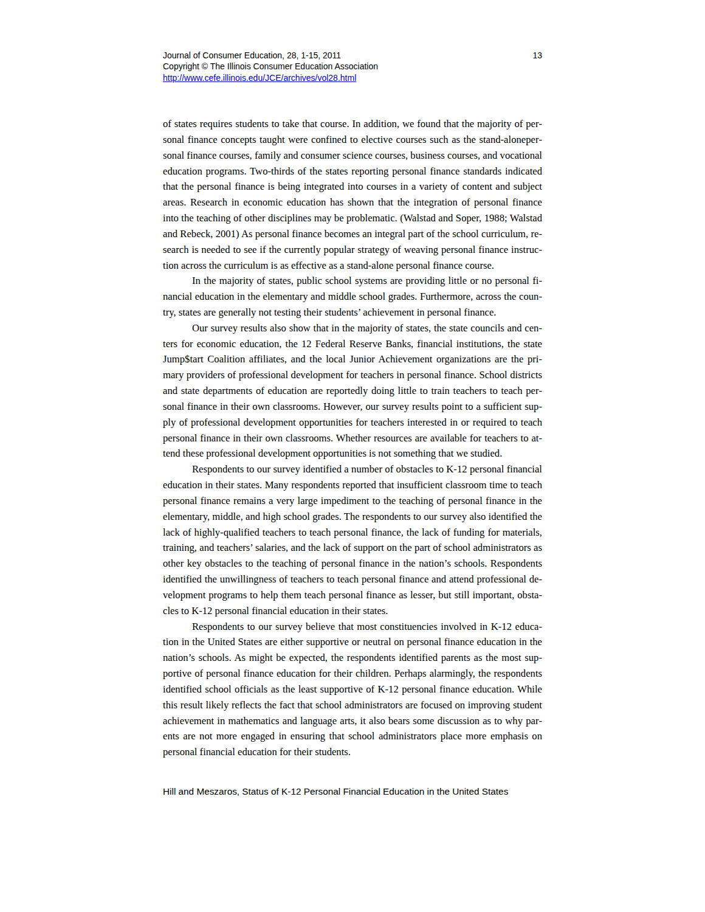13 Journal of Consumer Education, 28, 1-15, 2011
Copyright © The Illinois Consumer Education Association
http://www.cefe.illinois.edu/JCE/archives/vol28.html
of states requires students to take that course. In addition, we found that the majority of personal finance concepts taught were confined to elective courses such as the stand-alonepersonal finance courses, family and consumer science courses, business courses, and vocational education programs. Two-thirds of the states reporting personal finance standards indicated that the personal finance is being integrated into courses in a variety of content and subject areas. Research in economic education has shown that the integration of personal finance into the teaching of other disciplines may be problematic. (Walstad and Soper, 1988; Walstad and Rebeck, 2001) As personal finance becomes an integral part of the school curriculum, research is needed to see if the currently popular strategy of weaving personal finance instruction across the curriculum is as effective as a stand-alone personal finance course.
In the majority of states, public school systems are providing little or no personal financial education in the elementary and middle school grades. Furthermore, across the country, states are generally not testing their students’ achievement in personal finance.
Our survey results also show that in the majority of states, the state councils and centers for economic education, the 12 Federal Reserve Banks, financial institutions, the state Jump$tart Coalition affiliates, and the local Junior Achievement organizations are the primary providers of professional development for teachers in personal finance. School districts and state departments of education are reportedly doing little to train teachers to teach personal finance in their own classrooms. However, our survey results point to a sufficient supply of professional development opportunities for teachers interested in or required to teach personal finance in their own classrooms. Whether resources are available for teachers to attend these professional development opportunities is not something that we studied.
Respondents to our survey identified a number of obstacles to K-12 personal financial education in their states. Many respondents reported that insufficient classroom time to teach personal finance remains a very large impediment to the teaching of personal finance in the elementary, middle, and high school grades. The respondents to our survey also identified the lack of highly-qualified teachers to teach personal finance, the lack of funding for materials, training, and teachers’ salaries, and the lack of support on the part of school administrators as other key obstacles to the teaching of personal finance in the nation’s schools. Respondents identified the unwillingness of teachers to teach personal finance and attend professional development programs to help them teach personal finance as lesser, but still important, obstacles to K-12 personal financial education in their states.
Respondents to our survey believe that most constituencies involved in K-12 education in the United States are either supportive or neutral on personal finance education in the nation’s schools. As might be expected, the respondents identified parents as the most supportive of personal finance education for their children. Perhaps alarmingly, the respondents identified school officials as the least supportive of K-12 personal finance education. While this result likely reflects the fact that school administrators are focused on improving student achievement in mathematics and language arts, it also bears some discussion as to why parents are not more engaged in ensuring that school administrators place more emphasis on personal financial education for their students.
Hill and Meszaros, Status of K-12 Personal Financial Education in the United States